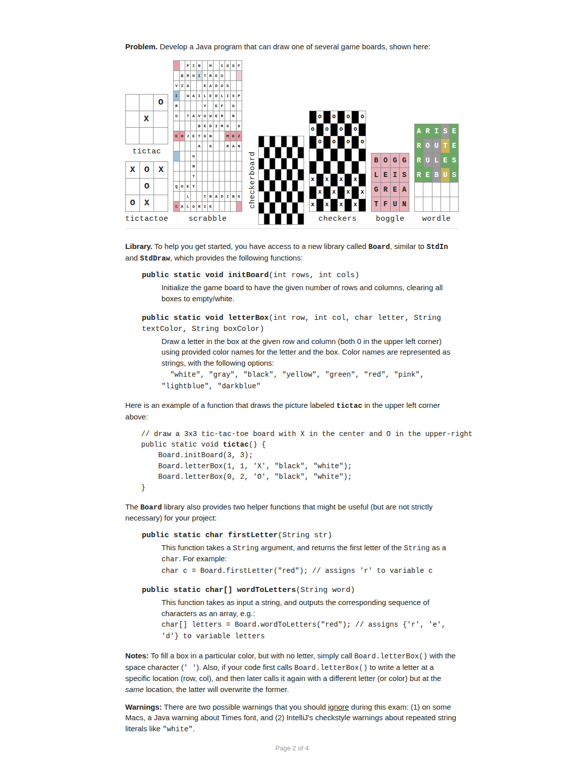Problem. Develop a Java program that can draw one of several game boards, shown here:
| | | O |
| | X | |
tictac
| X | O | X |
| | O | |
| O | X | |
tictactoe
| | | P | I | N | | H | | C | O | O | F |
| | B | R | U | I | T | R | E | O | | | |
| V | I | A | | | E | A | D | O | S | | |
| I | | W | A | I | L | E | D | L | I | S | P |
| R | | | | | Y | | E | F | | O | |
| U | | T | A | V | O | W | E | R | | N | |
| | | | | B | E | D | I | M | S | | G |
| E | H | J | E | T | O | N | | | M | E | Z |
| | | | | A | | G | | | R | A | N |
| | | | U | | | | | | | | |
| | | | N | | | | | | | | |
| | | | T | | | | | | | | |
| Q | U | E | Y | | | | | | | | |
| | | L | | | T | R | A | D | I | N | G |
| C | A | L | O | R | I | E | | | | | |
scrabble
checkerboard
| | O | | O | | O | | O |
| O | | O | | O | | O | |
| | O | | O | | O | | O |
| X | | X | | X | | X | |
| | X | | X | | X | | X |
| X | | X | | X | | X | |
checkers
| B | O | G | G |
| L | E | I | S |
| G | R | E | A |
| T | F | U | N |
boggle
| A | R | I | S | E |
| R | O | U | T | E |
| R | U | L | E | S |
| R | E | B | U | S |
wordle
Library. To help you get started, you have access to a new library called Board, similar to StdIn and StdDraw, which provides the following functions:
public static void initBoard(int rows, int cols)
Initialize the game board to have the given number of rows and columns, clearing all boxes to empty/white.
public static void letterBox(int row, int col, char letter, String textColor, String boxColor)
Draw a letter in the box at the given row and column (both 0 in the upper left corner) using provided color names for the letter and the box. Color names are represented as strings, with the following options:
"white", "gray", "black", "yellow", "green", "red", "pink", "lightblue", "darkblue"
Here is an example of a function that draws the picture labeled tictac in the upper left corner above:
// draw a 3x3 tic-tac-toe board with X in the center and O in the upper-right
public static void tictac() {
    Board.initBoard(3, 3);
    Board.letterBox(1, 1, 'X', "black", "white");
    Board.letterBox(0, 2, 'O', "black", "white");
}
The Board library also provides two helper functions that might be useful (but are not strictly necessary) for your project:
public static char firstLetter(String str)
This function takes a String argument, and returns the first letter of the String as a char. For example:
char c = Board.firstLetter("red"); // assigns 'r' to variable c
public static char[] wordToLetters(String word)
This function takes as input a string, and outputs the corresponding sequence of characters as an array, e.g.:
char[] letters = Board.wordToLetters("red"); // assigns {'r', 'e', 'd'} to variable letters
Notes: To fill a box in a particular color, but with no letter, simply call Board.letterBox() with the space character (' '). Also, if your code first calls Board.letterBox() to write a letter at a specific location (row, col), and then later calls it again with a different letter (or color) but at the same location, the latter will overwrite the former.
Warnings: There are two possible warnings that you should ignore during this exam: (1) on some Macs, a Java warning about Times font, and (2) IntelliJ's checkstyle warnings about repeated string literals like "white".
Page 2 of 4